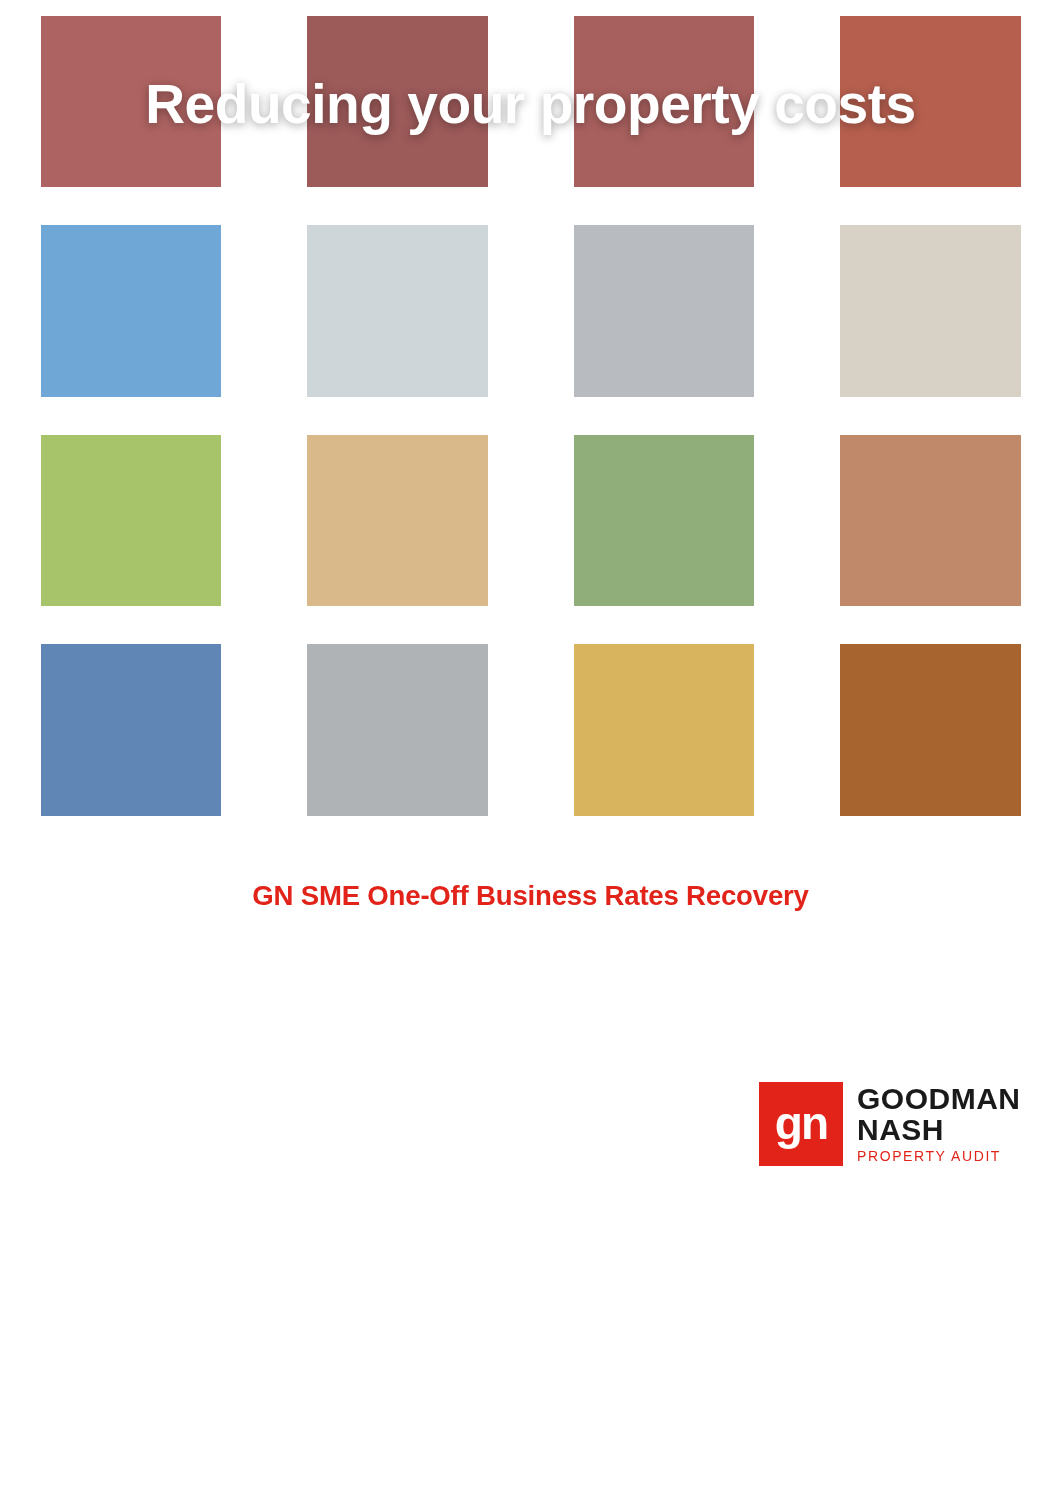Reducing your property costs
GN SME One-Off Business Rates Recovery
gn GOODMAN NASH PROPERTY AUDIT